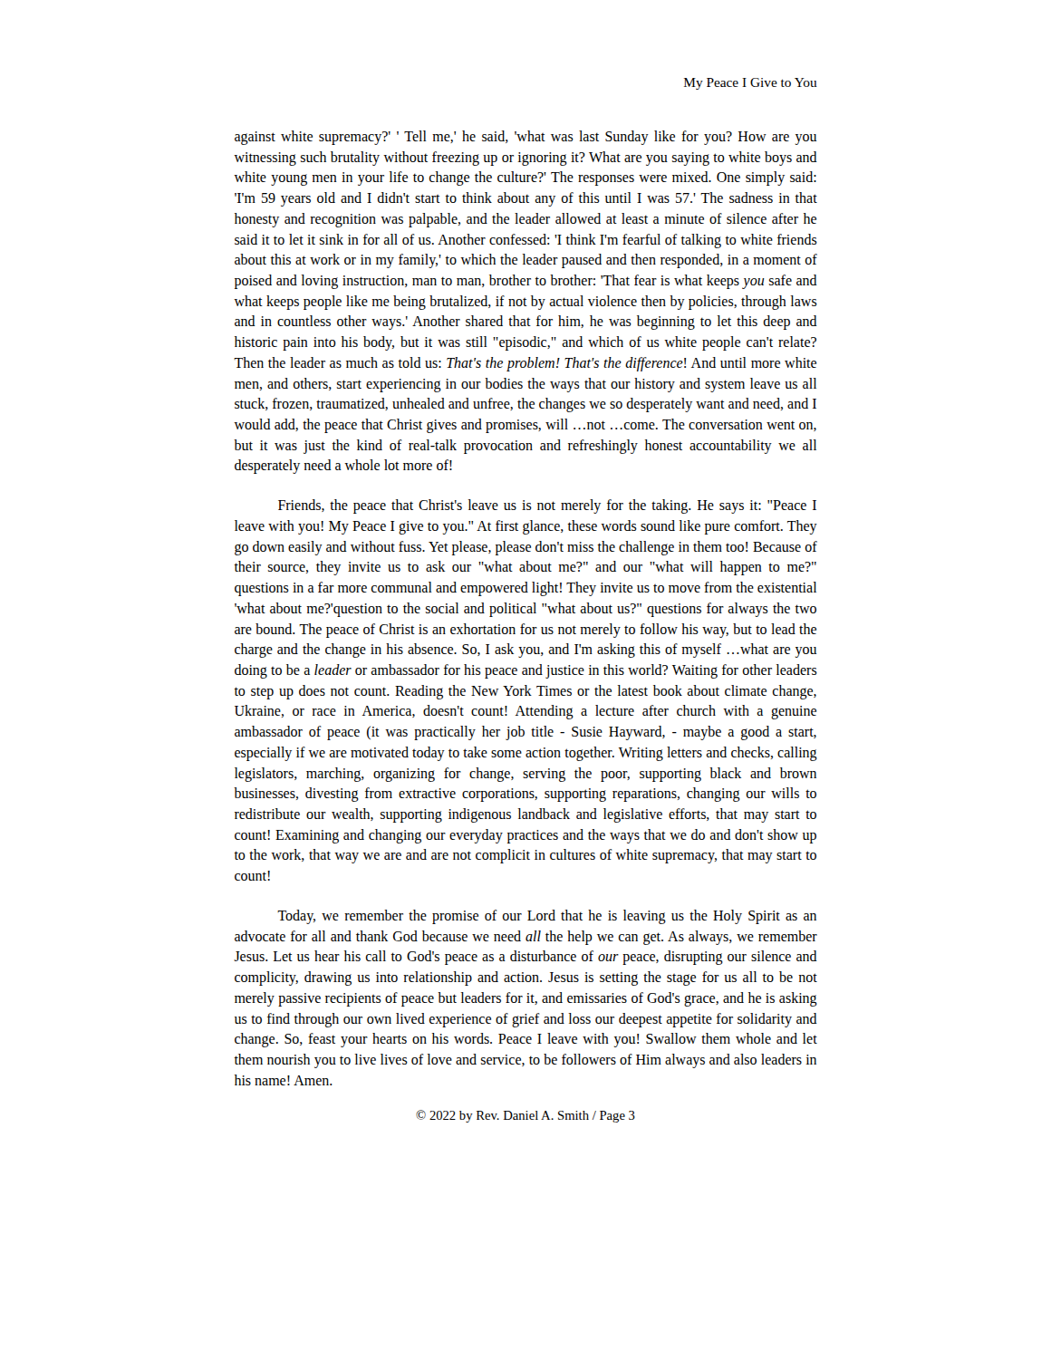My Peace I Give to You
against white supremacy?' ' Tell me,' he said, 'what was last Sunday like for you? How are you witnessing such brutality without freezing up or ignoring it? What are you saying to white boys and white young men in your life to change the culture?' The responses were mixed. One simply said: 'I'm 59 years old and I didn't start to think about any of this until I was 57.' The sadness in that honesty and recognition was palpable, and the leader allowed at least a minute of silence after he said it to let it sink in for all of us. Another confessed: 'I think I'm fearful of talking to white friends about this at work or in my family,' to which the leader paused and then responded, in a moment of poised and loving instruction, man to man, brother to brother: 'That fear is what keeps you safe and what keeps people like me being brutalized, if not by actual violence then by policies, through laws and in countless other ways.' Another shared that for him, he was beginning to let this deep and historic pain into his body, but it was still "episodic," and which of us white people can't relate? Then the leader as much as told us: That's the problem! That's the difference! And until more white men, and others, start experiencing in our bodies the ways that our history and system leave us all stuck, frozen, traumatized, unhealed and unfree, the changes we so desperately want and need, and I would add, the peace that Christ gives and promises, will …not …come. The conversation went on, but it was just the kind of real-talk provocation and refreshingly honest accountability we all desperately need a whole lot more of!
Friends, the peace that Christ's leave us is not merely for the taking. He says it: "Peace I leave with you! My Peace I give to you." At first glance, these words sound like pure comfort. They go down easily and without fuss. Yet please, please don't miss the challenge in them too! Because of their source, they invite us to ask our "what about me?" and our "what will happen to me?" questions in a far more communal and empowered light! They invite us to move from the existential 'what about me?'question to the social and political "what about us?" questions for always the two are bound. The peace of Christ is an exhortation for us not merely to follow his way, but to lead the charge and the change in his absence. So, I ask you, and I'm asking this of myself …what are you doing to be a leader or ambassador for his peace and justice in this world? Waiting for other leaders to step up does not count. Reading the New York Times or the latest book about climate change, Ukraine, or race in America, doesn't count! Attending a lecture after church with a genuine ambassador of peace (it was practically her job title - Susie Hayward, - maybe a good a start, especially if we are motivated today to take some action together. Writing letters and checks, calling legislators, marching, organizing for change, serving the poor, supporting black and brown businesses, divesting from extractive corporations, supporting reparations, changing our wills to redistribute our wealth, supporting indigenous landback and legislative efforts, that may start to count! Examining and changing our everyday practices and the ways that we do and don't show up to the work, that way we are and are not complicit in cultures of white supremacy, that may start to count!
Today, we remember the promise of our Lord that he is leaving us the Holy Spirit as an advocate for all and thank God because we need all the help we can get. As always, we remember Jesus. Let us hear his call to God's peace as a disturbance of our peace, disrupting our silence and complicity, drawing us into relationship and action. Jesus is setting the stage for us all to be not merely passive recipients of peace but leaders for it, and emissaries of God's grace, and he is asking us to find through our own lived experience of grief and loss our deepest appetite for solidarity and change. So, feast your hearts on his words. Peace I leave with you! Swallow them whole and let them nourish you to live lives of love and service, to be followers of Him always and also leaders in his name! Amen.
© 2022 by Rev. Daniel A. Smith / Page 3